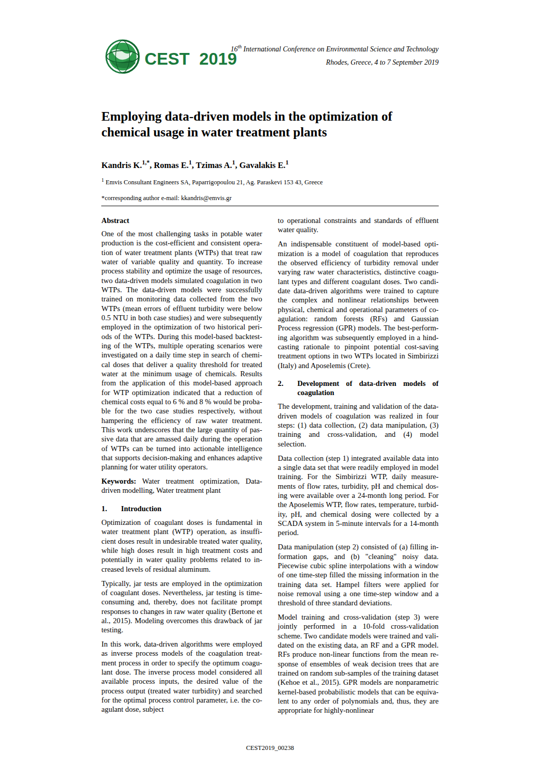CEST 2019
16th International Conference on Environmental Science and Technology
Rhodes, Greece, 4 to 7 September 2019
Employing data-driven models in the optimization of chemical usage in water treatment plants
Kandris K.1,*, Romas E.1, Tzimas A.1, Gavalakis E.1
1 Emvis Consultant Engineers SA, Paparrigopoulou 21, Ag. Paraskevi 153 43, Greece
*corresponding author e-mail: kkandris@emvis.gr
Abstract
One of the most challenging tasks in potable water production is the cost-efficient and consistent operation of water treatment plants (WTPs) that treat raw water of variable quality and quantity. To increase process stability and optimize the usage of resources, two data-driven models simulated coagulation in two WTPs. The data-driven models were successfully trained on monitoring data collected from the two WTPs (mean errors of effluent turbidity were below 0.5 NTU in both case studies) and were subsequently employed in the optimization of two historical periods of the WTPs. During this model-based backtesting of the WTPs, multiple operating scenarios were investigated on a daily time step in search of chemical doses that deliver a quality threshold for treated water at the minimum usage of chemicals. Results from the application of this model-based approach for WTP optimization indicated that a reduction of chemical costs equal to 6 % and 8 % would be probable for the two case studies respectively, without hampering the efficiency of raw water treatment. This work underscores that the large quantity of passive data that are amassed daily during the operation of WTPs can be turned into actionable intelligence that supports decision-making and enhances adaptive planning for water utility operators.
Keywords: Water treatment optimization, Data-driven modelling, Water treatment plant
1. Introduction
Optimization of coagulant doses is fundamental in water treatment plant (WTP) operation, as insufficient doses result in undesirable treated water quality, while high doses result in high treatment costs and potentially in water quality problems related to increased levels of residual aluminum.
Typically, jar tests are employed in the optimization of coagulant doses. Nevertheless, jar testing is time-consuming and, thereby, does not facilitate prompt responses to changes in raw water quality (Bertone et al., 2015). Modeling overcomes this drawback of jar testing.
In this work, data-driven algorithms were employed as inverse process models of the coagulation treatment process in order to specify the optimum coagulant dose. The inverse process model considered all available process inputs, the desired value of the process output (treated water turbidity) and searched for the optimal process control parameter, i.e. the coagulant dose, subject
to operational constraints and standards of effluent water quality.
An indispensable constituent of model-based optimization is a model of coagulation that reproduces the observed efficiency of turbidity removal under varying raw water characteristics, distinctive coagulant types and different coagulant doses. Two candidate data-driven algorithms were trained to capture the complex and nonlinear relationships between physical, chemical and operational parameters of coagulation: random forests (RFs) and Gaussian Process regression (GPR) models. The best-performing algorithm was subsequently employed in a hindcasting rationale to pinpoint potential cost-saving treatment options in two WTPs located in Simbirizzi (Italy) and Aposelemis (Crete).
2. Development of data-driven models of coagulation
The development, training and validation of the data-driven models of coagulation was realized in four steps: (1) data collection, (2) data manipulation, (3) training and cross-validation, and (4) model selection.
Data collection (step 1) integrated available data into a single data set that were readily employed in model training. For the Simbirizzi WTP, daily measurements of flow rates, turbidity, pH and chemical dosing were available over a 24-month long period. For the Aposelemis WTP, flow rates, temperature, turbidity, pH, and chemical dosing were collected by a SCADA system in 5-minute intervals for a 14-month period.
Data manipulation (step 2) consisted of (a) filling information gaps, and (b) "cleaning" noisy data. Piecewise cubic spline interpolations with a window of one time-step filled the missing information in the training data set. Hampel filters were applied for noise removal using a one time-step window and a threshold of three standard deviations.
Model training and cross-validation (step 3) were jointly performed in a 10-fold cross-validation scheme. Two candidate models were trained and validated on the existing data, an RF and a GPR model. RFs produce non-linear functions from the mean response of ensembles of weak decision trees that are trained on random sub-samples of the training dataset (Kehoe et al., 2015). GPR models are nonparametric kernel-based probabilistic models that can be equivalent to any order of polynomials and, thus, they are appropriate for highly-nonlinear
CEST2019_00238